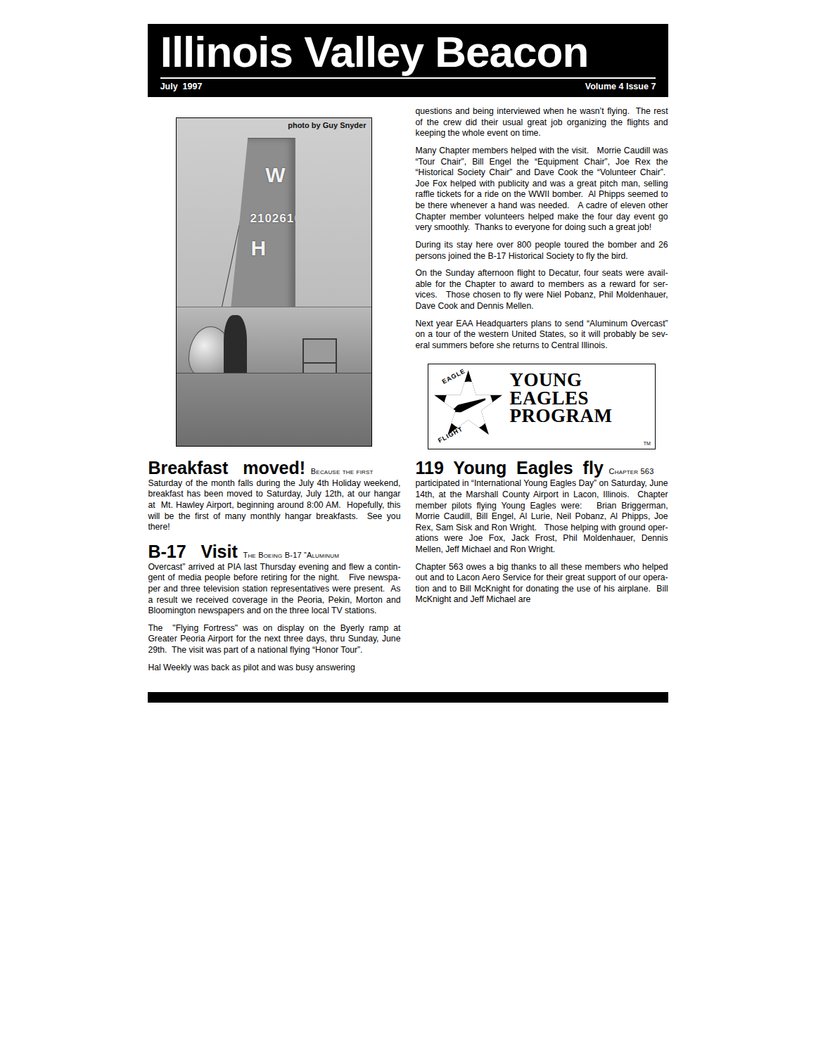Illinois Valley Beacon
July 1997 Volume 4 Issue 7
W
2102616
H
photo by Guy Snyder
Breakfast moved! Because the first
Saturday of the month falls during the July 4th Holiday weekend, breakfast has been moved to Saturday, July 12th, at our hangar at Mt. Hawley Airport, beginning around 8:00 AM. Hopefully, this will be the first of many monthly hangar breakfasts. See you there!
B-17 Visit The Boeing B-17 ”Aluminum
Overcast” arrived at PIA last Thursday evening and flew a contingent of media people before retiring for the night. Five newspaper and three television station representatives were present. As a result we received coverage in the Peoria, Pekin, Morton and Bloomington newspapers and on the three local TV stations.
The "Flying Fortress" was on display on the Byerly ramp at Greater Peoria Airport for the next three days, thru Sunday, June 29th. The visit was part of a national flying “Honor Tour”.
Hal Weekly was back as pilot and was busy answering
questions and being interviewed when he wasn’t flying. The rest of the crew did their usual great job organizing the flights and keeping the whole event on time.
Many Chapter members helped with the visit. Morrie Caudill was “Tour Chair”, Bill Engel the “Equipment Chair”, Joe Rex the “Historical Society Chair” and Dave Cook the “Volunteer Chair”. Joe Fox helped with publicity and was a great pitch man, selling raffle tickets for a ride on the WWII bomber. Al Phipps seemed to be there whenever a hand was needed. A cadre of eleven other Chapter member volunteers helped make the four day event go very smoothly. Thanks to everyone for doing such a great job!
During its stay here over 800 people toured the bomber and 26 persons joined the B-17 Historical Society to fly the bird.
On the Sunday afternoon flight to Decatur, four seats were available for the Chapter to award to members as a reward for services. Those chosen to fly were Niel Pobanz, Phil Moldenhauer, Dave Cook and Dennis Mellen.
Next year EAA Headquarters plans to send “Aluminum Overcast” on a tour of the western United States, so it will probably be several summers before she returns to Central Illinois.
EAGLE
FLIGHT
YOUNG EAGLES PROGRAM
TM
119 Young Eagles fly Chapter 563
participated in “International Young Eagles Day” on Saturday, June 14th, at the Marshall County Airport in Lacon, Illinois. Chapter member pilots flying Young Eagles were: Brian Briggerman, Morrie Caudill, Bill Engel, Al Lurie, Neil Pobanz, Al Phipps, Joe Rex, Sam Sisk and Ron Wright. Those helping with ground operations were Joe Fox, Jack Frost, Phil Moldenhauer, Dennis Mellen, Jeff Michael and Ron Wright.
Chapter 563 owes a big thanks to all these members who helped out and to Lacon Aero Service for their great support of our operation and to Bill McKnight for donating the use of his airplane. Bill McKnight and Jeff Michael are